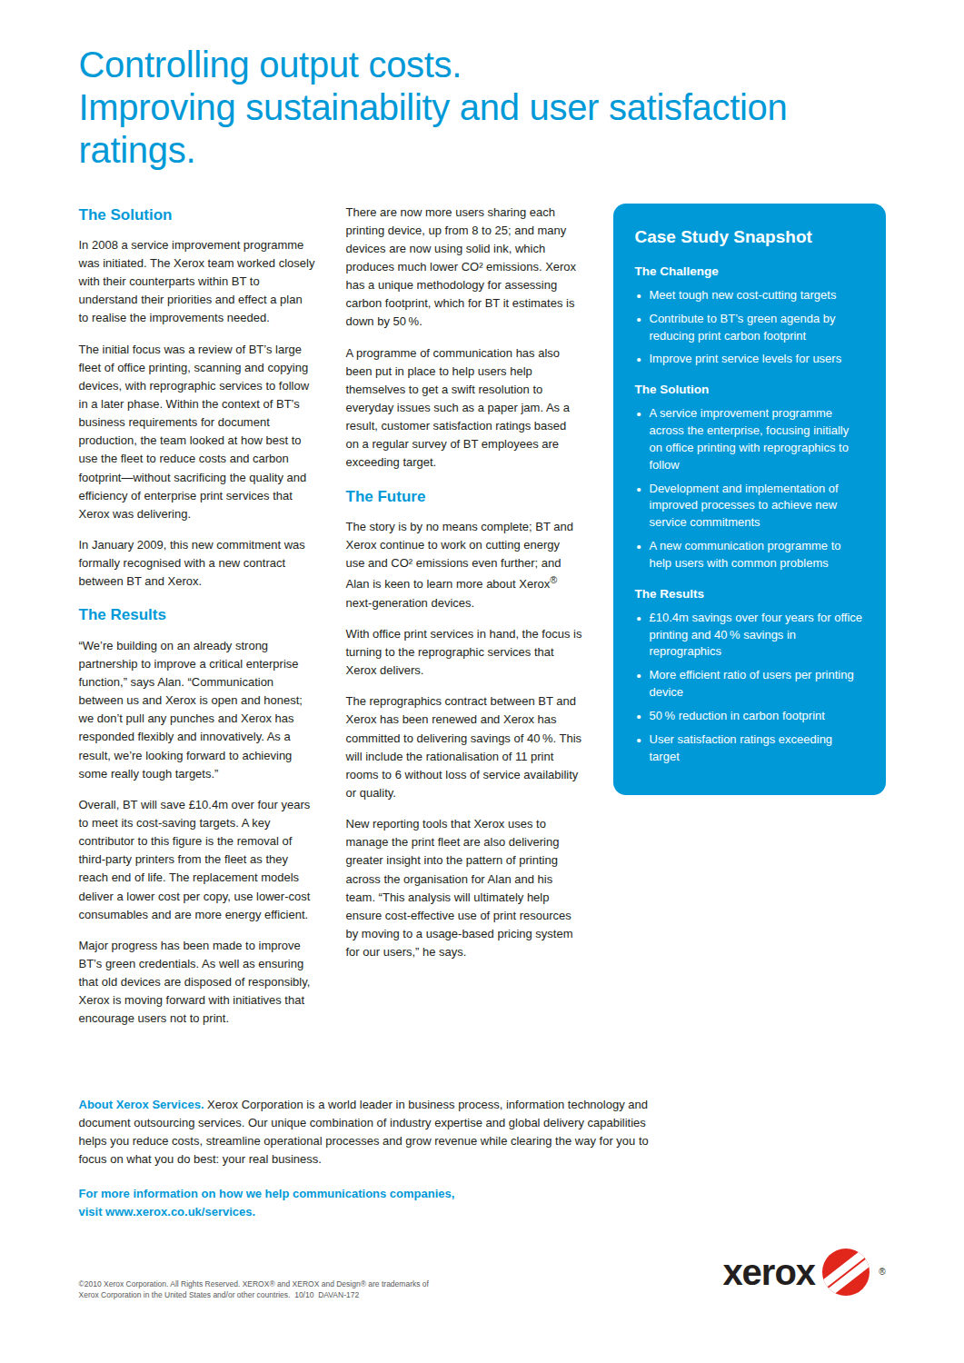Controlling output costs. Improving sustainability and user satisfaction ratings.
The Solution
In 2008 a service improvement programme was initiated. The Xerox team worked closely with their counterparts within BT to understand their priorities and effect a plan to realise the improvements needed.
The initial focus was a review of BT’s large fleet of office printing, scanning and copying devices, with reprographic services to follow in a later phase. Within the context of BT’s business requirements for document production, the team looked at how best to use the fleet to reduce costs and carbon footprint—without sacrificing the quality and efficiency of enterprise print services that Xerox was delivering.
In January 2009, this new commitment was formally recognised with a new contract between BT and Xerox.
The Results
“We’re building on an already strong partnership to improve a critical enterprise function,” says Alan. “Communication between us and Xerox is open and honest; we don’t pull any punches and Xerox has responded flexibly and innovatively. As a result, we’re looking forward to achieving some really tough targets.”
Overall, BT will save £10.4m over four years to meet its cost-saving targets. A key contributor to this figure is the removal of third-party printers from the fleet as they reach end of life. The replacement models deliver a lower cost per copy, use lower-cost consumables and are more energy efficient.
Major progress has been made to improve BT’s green credentials. As well as ensuring that old devices are disposed of responsibly, Xerox is moving forward with initiatives that encourage users not to print.
There are now more users sharing each printing device, up from 8 to 25; and many devices are now using solid ink, which produces much lower CO² emissions. Xerox has a unique methodology for assessing carbon footprint, which for BT it estimates is down by 50 %.
A programme of communication has also been put in place to help users help themselves to get a swift resolution to everyday issues such as a paper jam. As a result, customer satisfaction ratings based on a regular survey of BT employees are exceeding target.
The Future
The story is by no means complete; BT and Xerox continue to work on cutting energy use and CO² emissions even further; and Alan is keen to learn more about Xerox® next-generation devices.
With office print services in hand, the focus is turning to the reprographic services that Xerox delivers.
The reprographics contract between BT and Xerox has been renewed and Xerox has committed to delivering savings of 40 %. This will include the rationalisation of 11 print rooms to 6 without loss of service availability or quality.
New reporting tools that Xerox uses to manage the print fleet are also delivering greater insight into the pattern of printing across the organisation for Alan and his team. “This analysis will ultimately help ensure cost-effective use of print resources by moving to a usage-based pricing system for our users,” he says.
Case Study Snapshot
The Challenge
Meet tough new cost-cutting targets
Contribute to BT’s green agenda by reducing print carbon footprint
Improve print service levels for users
The Solution
A service improvement programme across the enterprise, focusing initially on office printing with reprographics to follow
Development and implementation of improved processes to achieve new service commitments
A new communication programme to help users with common problems
The Results
£10.4m savings over four years for office printing and 40 % savings in reprographics
More efficient ratio of users per printing device
50 % reduction in carbon footprint
User satisfaction ratings exceeding target
About Xerox Services. Xerox Corporation is a world leader in business process, information technology and document outsourcing services. Our unique combination of industry expertise and global delivery capabilities helps you reduce costs, streamline operational processes and grow revenue while clearing the way for you to focus on what you do best: your real business.
For more information on how we help communications companies,
visit www.xerox.co.uk/services.
©2010 Xerox Corporation. All Rights Reserved. XEROX® and XEROX and Design® are trademarks of
Xerox Corporation in the United States and/or other countries. 10/10 DAVAN-172
xerox ®